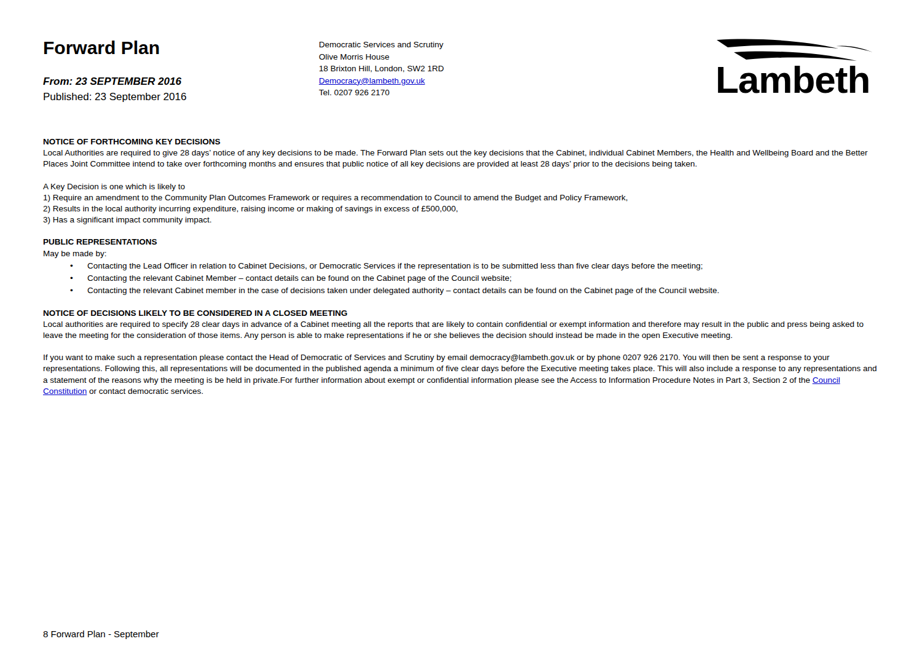Forward Plan
From: 23 SEPTEMBER 2016
Published: 23 September 2016
Democratic Services and Scrutiny
Olive Morris House
18 Brixton Hill, London, SW2 1RD
Democracy@lambeth.gov.uk
Tel. 0207 926 2170
Lambeth
Notice of forthcoming key decisions
Local Authorities are required to give 28 days’ notice of any key decisions to be made. The Forward Plan sets out the key decisions that the Cabinet, individual Cabinet Members, the Health and Wellbeing Board and the Better Places Joint Committee intend to take over forthcoming months and ensures that public notice of all key decisions are provided at least 28 days’ prior to the decisions being taken.
A Key Decision is one which is likely to
1) Require an amendment to the Community Plan Outcomes Framework or requires a recommendation to Council to amend the Budget and Policy Framework,
2) Results in the local authority incurring expenditure, raising income or making of savings in excess of £500,000,
3) Has a significant impact community impact.
Public representations
May be made by:
Contacting the Lead Officer in relation to Cabinet Decisions, or Democratic Services if the representation is to be submitted less than five clear days before the meeting;
Contacting the relevant Cabinet Member – contact details can be found on the Cabinet page of the Council website;
Contacting the relevant Cabinet member in the case of decisions taken under delegated authority – contact details can be found on the Cabinet page of the Council website.
Notice of decisions likely to be considered in a closed meeting
Local authorities are required to specify 28 clear days in advance of a Cabinet meeting all the reports that are likely to contain confidential or exempt information and therefore may result in the public and press being asked to leave the meeting for the consideration of those items. Any person is able to make representations if he or she believes the decision should instead be made in the open Executive meeting.
If you want to make such a representation please contact the Head of Democratic of Services and Scrutiny by email democracy@lambeth.gov.uk or by phone 0207 926 2170. You will then be sent a response to your representations. Following this, all representations will be documented in the published agenda a minimum of five clear days before the Executive meeting takes place. This will also include a response to any representations and a statement of the reasons why the meeting is be held in private.For further information about exempt or confidential information please see the Access to Information Procedure Notes in Part 3, Section 2 of the Council Constitution or contact democratic services.
8 Forward Plan - September